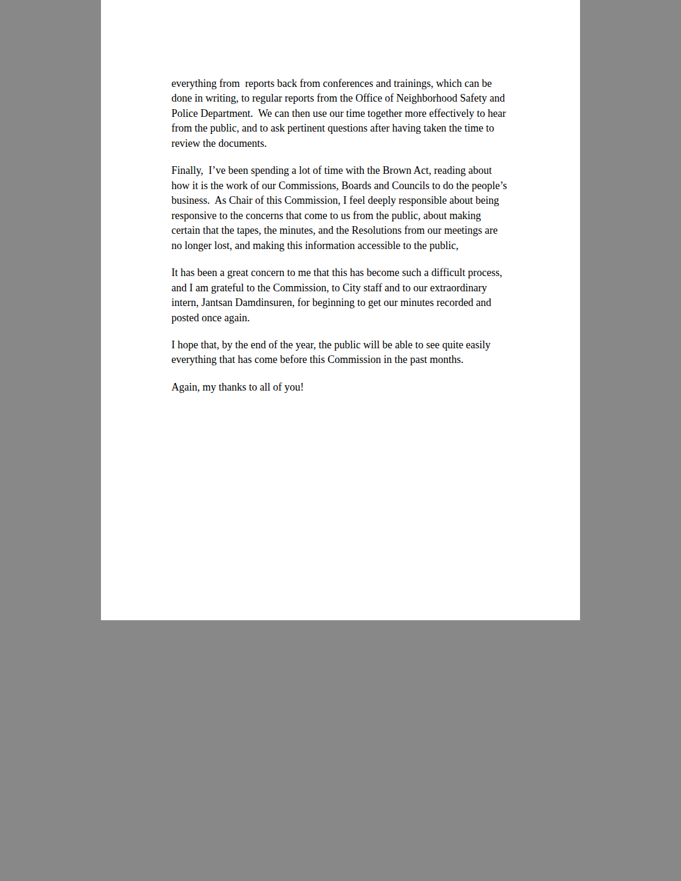everything from reports back from conferences and trainings, which can be done in writing, to regular reports from the Office of Neighborhood Safety and Police Department. We can then use our time together more effectively to hear from the public, and to ask pertinent questions after having taken the time to review the documents.
Finally, I’ve been spending a lot of time with the Brown Act, reading about how it is the work of our Commissions, Boards and Councils to do the people’s business. As Chair of this Commission, I feel deeply responsible about being responsive to the concerns that come to us from the public, about making certain that the tapes, the minutes, and the Resolutions from our meetings are no longer lost, and making this information accessible to the public,
It has been a great concern to me that this has become such a difficult process, and I am grateful to the Commission, to City staff and to our extraordinary intern, Jantsan Damdinsuren, for beginning to get our minutes recorded and posted once again.
I hope that, by the end of the year, the public will be able to see quite easily everything that has come before this Commission in the past months.
Again, my thanks to all of you!